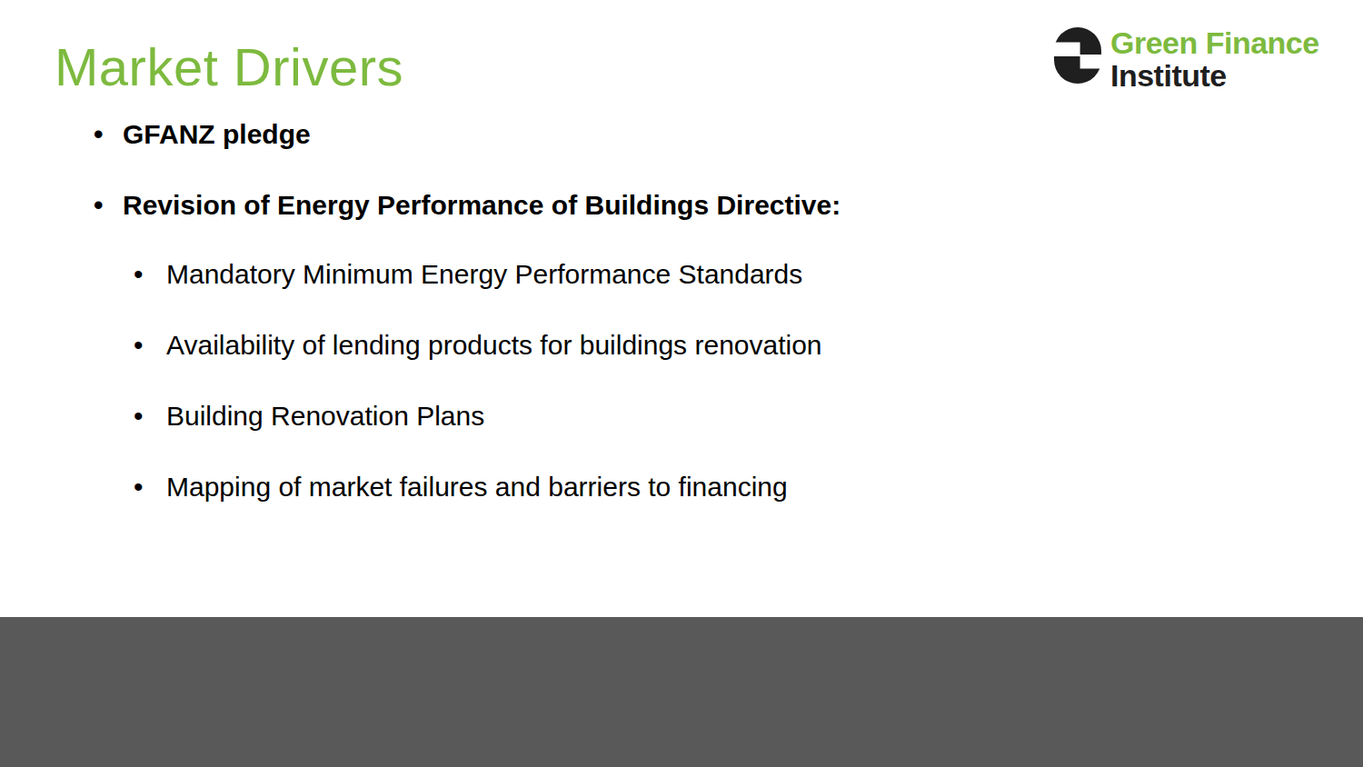Market Drivers
Green Finance
Institute
GFANZ pledge
Revision of Energy Performance of Buildings Directive:
Mandatory Minimum Energy Performance Standards
Availability of lending products for buildings renovation
Building Renovation Plans
Mapping of market failures and barriers to financing